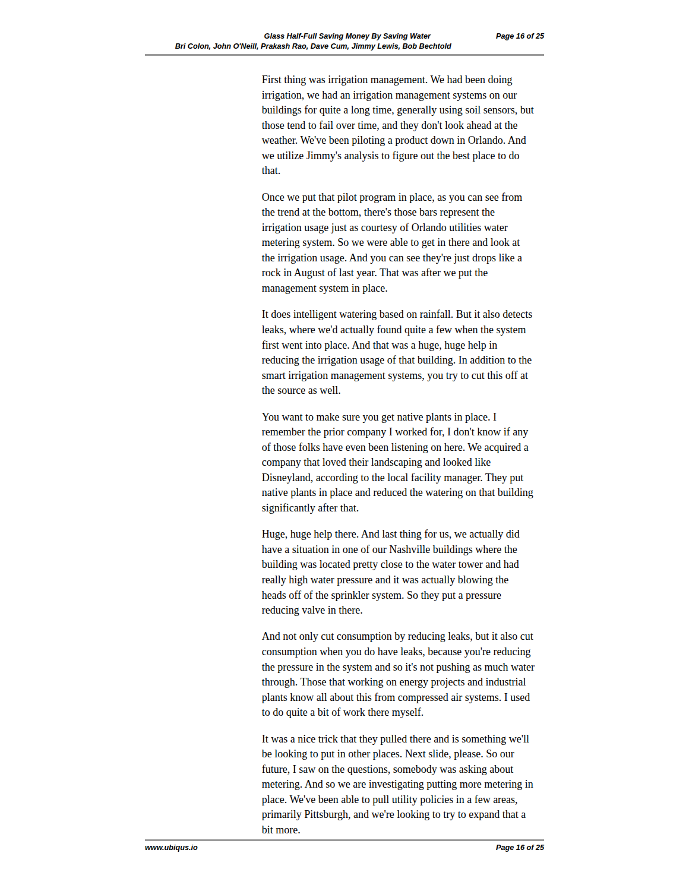Glass Half-Full Saving Money By Saving Water
Page 16 of 25
Bri Colon, John O'Neill, Prakash Rao, Dave Cum, Jimmy Lewis, Bob Bechtold
First thing was irrigation management. We had been doing irrigation, we had an irrigation management systems on our buildings for quite a long time, generally using soil sensors, but those tend to fail over time, and they don't look ahead at the weather. We've been piloting a product down in Orlando. And we utilize Jimmy's analysis to figure out the best place to do that.
Once we put that pilot program in place, as you can see from the trend at the bottom, there's those bars represent the irrigation usage just as courtesy of Orlando utilities water metering system. So we were able to get in there and look at the irrigation usage. And you can see they're just drops like a rock in August of last year. That was after we put the management system in place.
It does intelligent watering based on rainfall. But it also detects leaks, where we'd actually found quite a few when the system first went into place. And that was a huge, huge help in reducing the irrigation usage of that building. In addition to the smart irrigation management systems, you try to cut this off at the source as well.
You want to make sure you get native plants in place. I remember the prior company I worked for, I don't know if any of those folks have even been listening on here. We acquired a company that loved their landscaping and looked like Disneyland, according to the local facility manager. They put native plants in place and reduced the watering on that building significantly after that.
Huge, huge help there. And last thing for us, we actually did have a situation in one of our Nashville buildings where the building was located pretty close to the water tower and had really high water pressure and it was actually blowing the heads off of the sprinkler system. So they put a pressure reducing valve in there.
And not only cut consumption by reducing leaks, but it also cut consumption when you do have leaks, because you're reducing the pressure in the system and so it's not pushing as much water through. Those that working on energy projects and industrial plants know all about this from compressed air systems. I used to do quite a bit of work there myself.
It was a nice trick that they pulled there and is something we'll be looking to put in other places. Next slide, please. So our future, I saw on the questions, somebody was asking about metering. And so we are investigating putting more metering in place. We've been able to pull utility policies in a few areas, primarily Pittsburgh, and we're looking to try to expand that a bit more.
www.ubiqus.io
Page 16 of 25